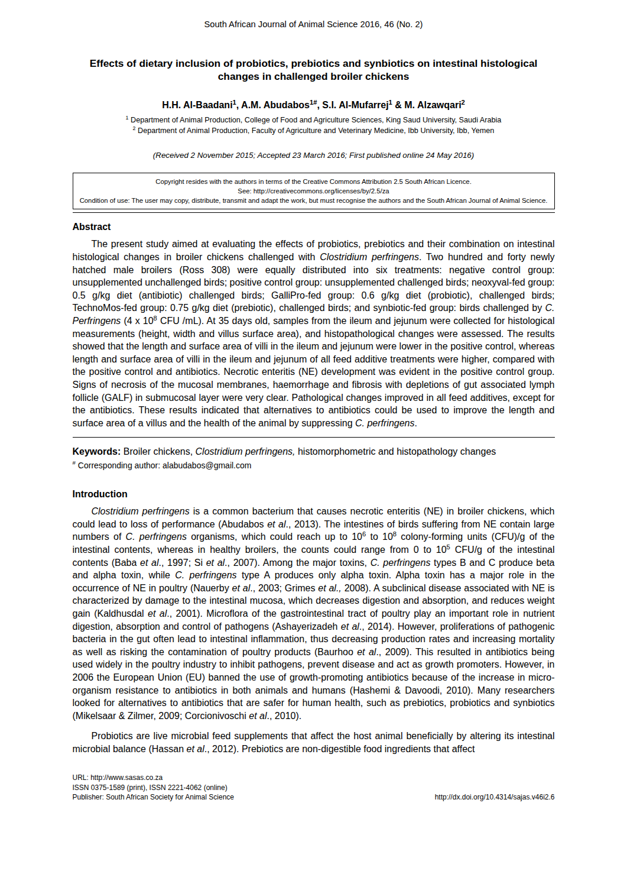South African Journal of Animal Science 2016, 46 (No. 2)
Effects of dietary inclusion of probiotics, prebiotics and synbiotics on intestinal histological changes in challenged broiler chickens
H.H. Al-Baadani1, A.M. Abudabos1#, S.I. Al-Mufarrej1 & M. Alzawqari2
1 Department of Animal Production, College of Food and Agriculture Sciences, King Saud University, Saudi Arabia
2 Department of Animal Production, Faculty of Agriculture and Veterinary Medicine, Ibb University, Ibb, Yemen
(Received 2 November 2015; Accepted 23 March 2016; First published online 24 May 2016)
Copyright resides with the authors in terms of the Creative Commons Attribution 2.5 South African Licence.
See: http://creativecommons.org/licenses/by/2.5/za
Condition of use: The user may copy, distribute, transmit and adapt the work, but must recognise the authors and the South African Journal of Animal Science.
Abstract
The present study aimed at evaluating the effects of probiotics, prebiotics and their combination on intestinal histological changes in broiler chickens challenged with Clostridium perfringens. Two hundred and forty newly hatched male broilers (Ross 308) were equally distributed into six treatments: negative control group: unsupplemented unchallenged birds; positive control group: unsupplemented challenged birds; neoxyval-fed group: 0.5 g/kg diet (antibiotic) challenged birds; GalliPro-fed group: 0.6 g/kg diet (probiotic), challenged birds; TechnoMos-fed group: 0.75 g/kg diet (prebiotic), challenged birds; and synbiotic-fed group: birds challenged by C. Perfringens (4 x 108 CFU /mL). At 35 days old, samples from the ileum and jejunum were collected for histological measurements (height, width and villus surface area), and histopathological changes were assessed. The results showed that the length and surface area of villi in the ileum and jejunum were lower in the positive control, whereas length and surface area of villi in the ileum and jejunum of all feed additive treatments were higher, compared with the positive control and antibiotics. Necrotic enteritis (NE) development was evident in the positive control group. Signs of necrosis of the mucosal membranes, haemorrhage and fibrosis with depletions of gut associated lymph follicle (GALF) in submucosal layer were very clear. Pathological changes improved in all feed additives, except for the antibiotics. These results indicated that alternatives to antibiotics could be used to improve the length and surface area of a villus and the health of the animal by suppressing C. perfringens.
Keywords: Broiler chickens, Clostridium perfringens, histomorphometric and histopathology changes
# Corresponding author: alabudabos@gmail.com
Introduction
Clostridium perfringens is a common bacterium that causes necrotic enteritis (NE) in broiler chickens, which could lead to loss of performance (Abudabos et al., 2013). The intestines of birds suffering from NE contain large numbers of C. perfringens organisms, which could reach up to 106 to 108 colony-forming units (CFU)/g of the intestinal contents, whereas in healthy broilers, the counts could range from 0 to 105 CFU/g of the intestinal contents (Baba et al., 1997; Si et al., 2007). Among the major toxins, C. perfringens types B and C produce beta and alpha toxin, while C. perfringens type A produces only alpha toxin. Alpha toxin has a major role in the occurrence of NE in poultry (Nauerby et al., 2003; Grimes et al., 2008). A subclinical disease associated with NE is characterized by damage to the intestinal mucosa, which decreases digestion and absorption, and reduces weight gain (Kaldhusdal et al., 2001). Microflora of the gastrointestinal tract of poultry play an important role in nutrient digestion, absorption and control of pathogens (Ashayerizadeh et al., 2014). However, proliferations of pathogenic bacteria in the gut often lead to intestinal inflammation, thus decreasing production rates and increasing mortality as well as risking the contamination of poultry products (Baurhoo et al., 2009). This resulted in antibiotics being used widely in the poultry industry to inhibit pathogens, prevent disease and act as growth promoters. However, in 2006 the European Union (EU) banned the use of growth-promoting antibiotics because of the increase in micro-organism resistance to antibiotics in both animals and humans (Hashemi & Davoodi, 2010). Many researchers looked for alternatives to antibiotics that are safer for human health, such as prebiotics, probiotics and synbiotics (Mikelsaar & Zilmer, 2009; Corcionivoschi et al., 2010).
Probiotics are live microbial feed supplements that affect the host animal beneficially by altering its intestinal microbial balance (Hassan et al., 2012). Prebiotics are non-digestible food ingredients that affect
URL: http://www.sasas.co.za
ISSN 0375-1589 (print), ISSN 2221-4062 (online)
Publisher: South African Society for Animal Science http://dx.doi.org/10.4314/sajas.v46i2.6